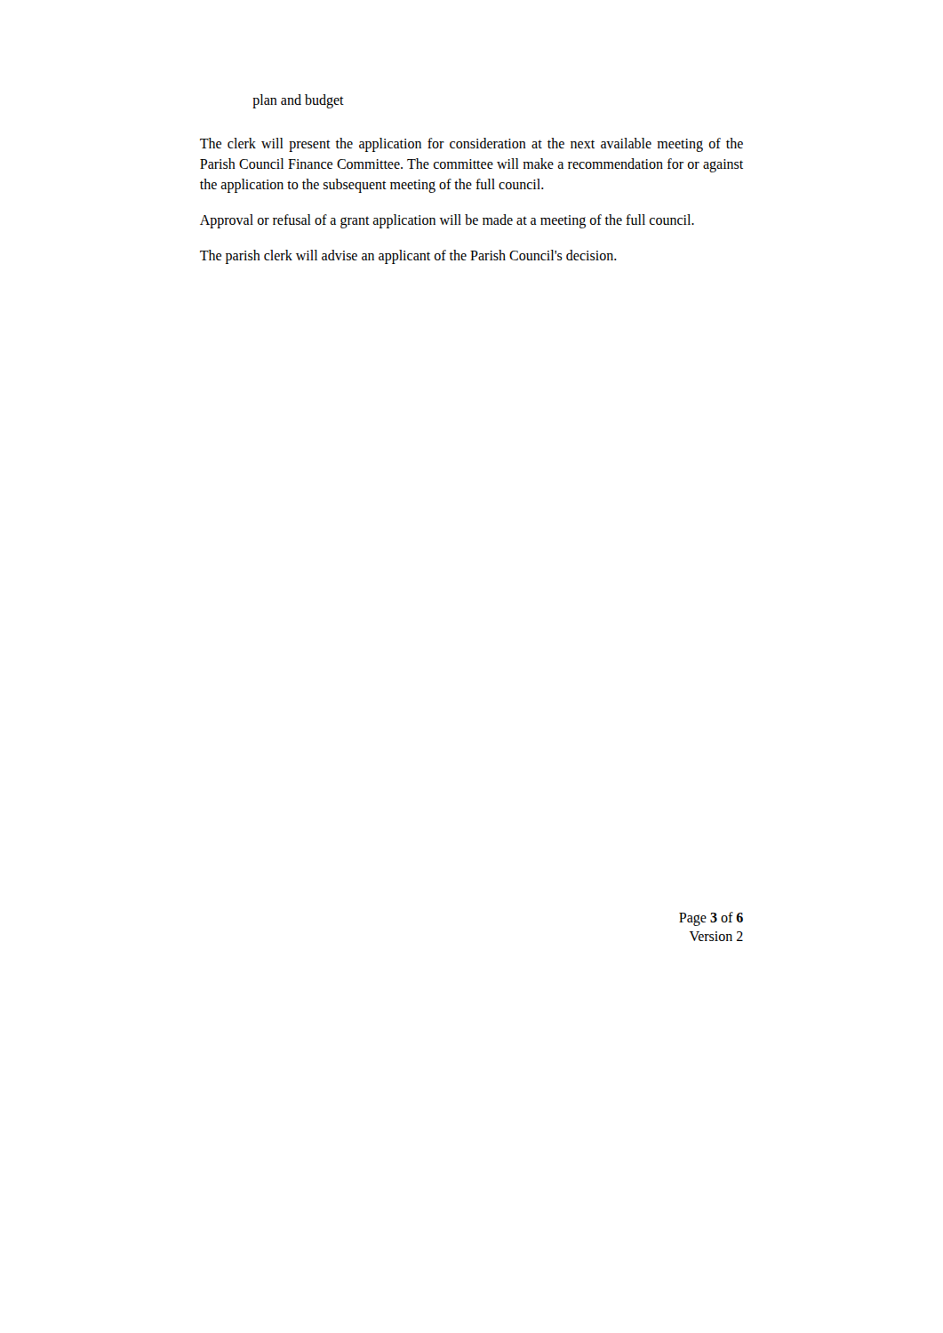plan and budget
The clerk will present the application for consideration at the next available meeting of the Parish Council Finance Committee. The committee will make a recommendation for or against the application to the subsequent meeting of the full council.
Approval or refusal of a grant application will be made at a meeting of the full council.
The parish clerk will advise an applicant of the Parish Council's decision.
Page 3 of 6
Version 2